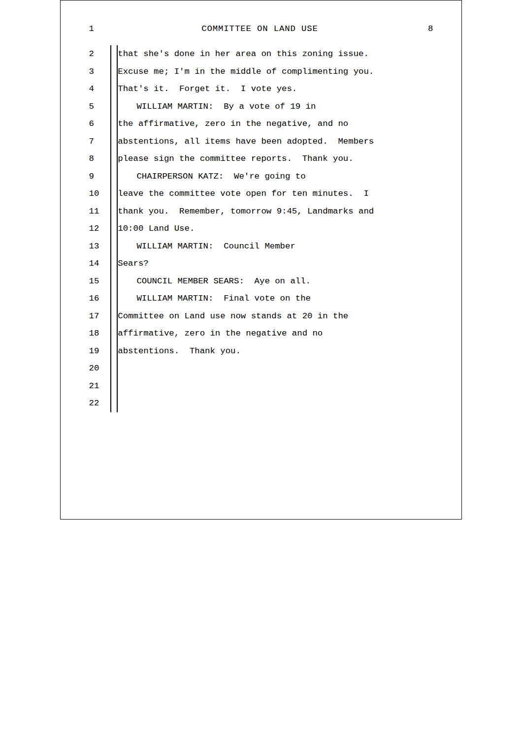1
COMMITTEE ON LAND USE
8
| 2 | | that she's done in her area on this zoning issue. |
| 3 | | Excuse me; I'm in the middle of complimenting you. |
| 4 | | That's it. Forget it. I vote yes. |
| 5 | | WILLIAM MARTIN: By a vote of 19 in |
| 6 | | the affirmative, zero in the negative, and no |
| 7 | | abstentions, all items have been adopted. Members |
| 8 | | please sign the committee reports. Thank you. |
| 9 | | CHAIRPERSON KATZ: We're going to |
| 10 | | leave the committee vote open for ten minutes. I |
| 11 | | thank you. Remember, tomorrow 9:45, Landmarks and |
| 12 | | 10:00 Land Use. |
| 13 | | WILLIAM MARTIN: Council Member |
| 14 | | Sears? |
| 15 | | COUNCIL MEMBER SEARS: Aye on all. |
| 16 | | WILLIAM MARTIN: Final vote on the |
| 17 | | Committee on Land use now stands at 20 in the |
| 18 | | affirmative, zero in the negative and no |
| 19 | | abstentions. Thank you. |
| 20 | | |
| 21 | | |
| 22 | | |